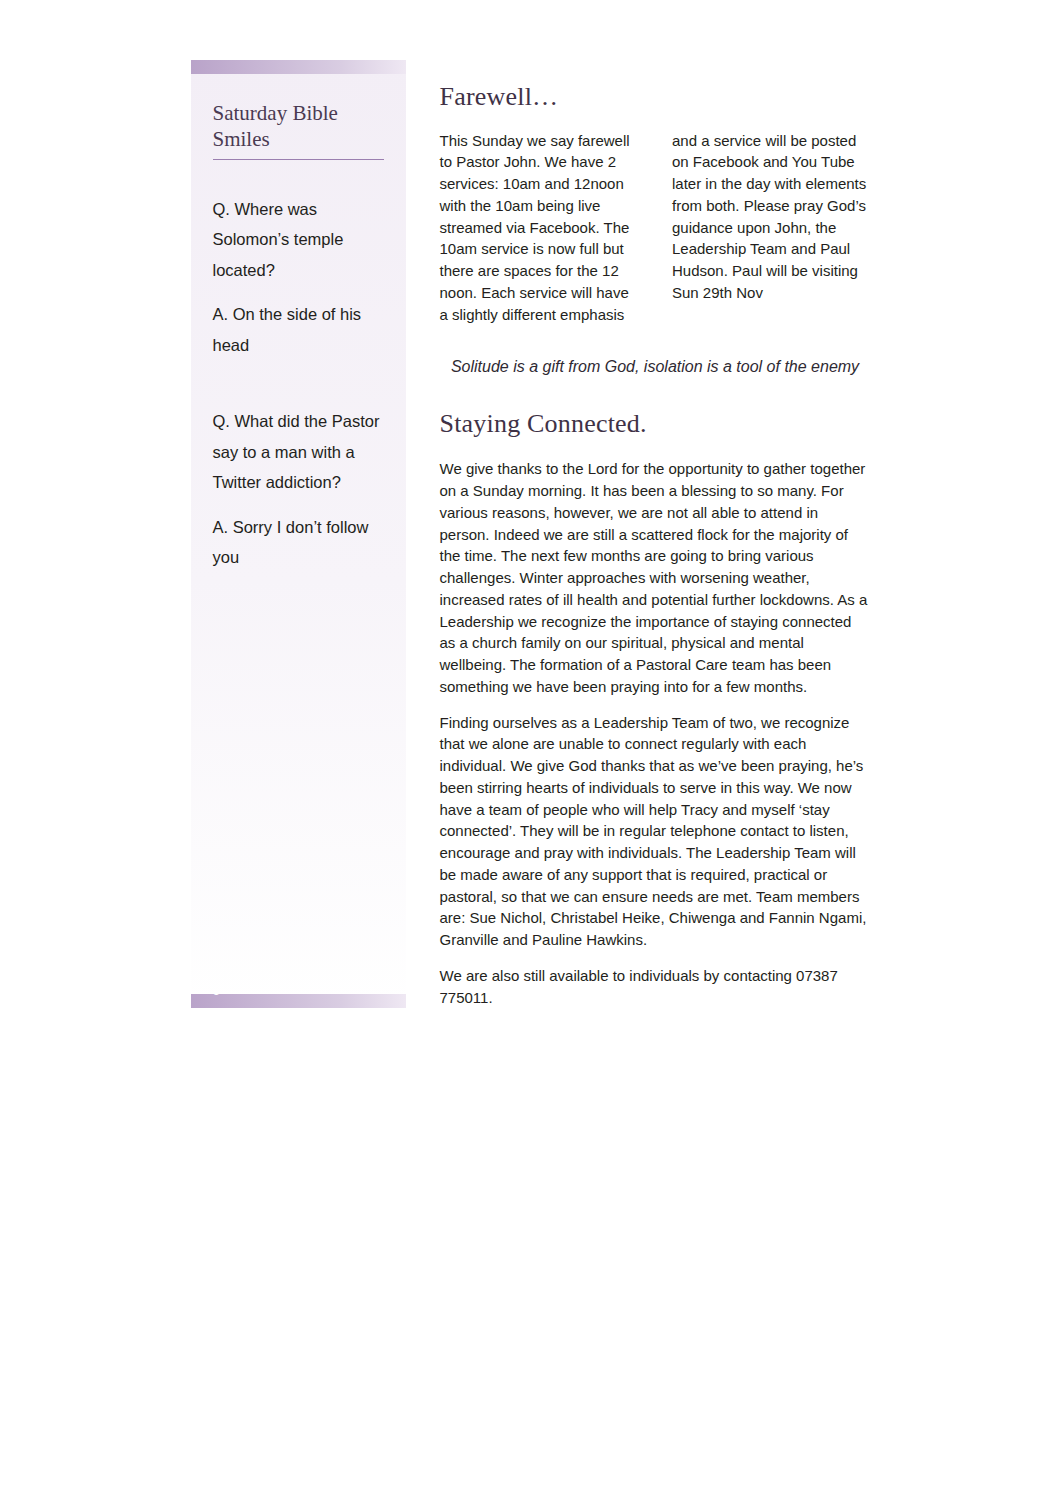Saturday Bible Smiles
Q. Where was Solomon’s temple located?
A. On the side of his head
Q. What did the Pastor say to a man with a Twitter addiction?
A. Sorry I don’t follow you
6
Farewell…
This Sunday we say farewell to Pastor John. We have 2 services: 10am and 12noon with the 10am being live streamed via Facebook. The 10am service is now full but there are spaces for the 12 noon. Each service will have a slightly different emphasis and a service will be posted on Facebook and You Tube later in the day with elements from both. Please pray God’s guidance upon John, the Leadership Team and Paul Hudson. Paul will be visiting Sun 29th Nov
Solitude is a gift from God, isolation is a tool of the enemy
Staying Connected.
We give thanks to the Lord for the opportunity to gather together on a Sunday morning. It has been a blessing to so many. For various reasons, however, we are not all able to attend in person. Indeed we are still a scattered flock for the majority of the time. The next few months are going to bring various challenges. Winter approaches with worsening weather, increased rates of ill health and potential further lockdowns. As a Leadership we recognize the importance of staying connected as a church family on our spiritual, physical and mental wellbeing. The formation of a Pastoral Care team has been something we have been praying into for a few months.
Finding ourselves as a Leadership Team of two, we recognize that we alone are unable to connect regularly with each individual. We give God thanks that as we’ve been praying, he’s been stirring hearts of individuals to serve in this way. We now have a team of people who will help Tracy and myself ‘stay connected’. They will be in regular telephone contact to listen, encourage and pray with individuals. The Leadership Team will be made aware of any support that is required, practical or pastoral, so that we can ensure needs are met. Team members are: Sue Nichol, Christabel Heike, Chiwenga and Fannin Ngami, Granville and Pauline Hawkins.
We are also still available to individuals by contacting 07387 775011.